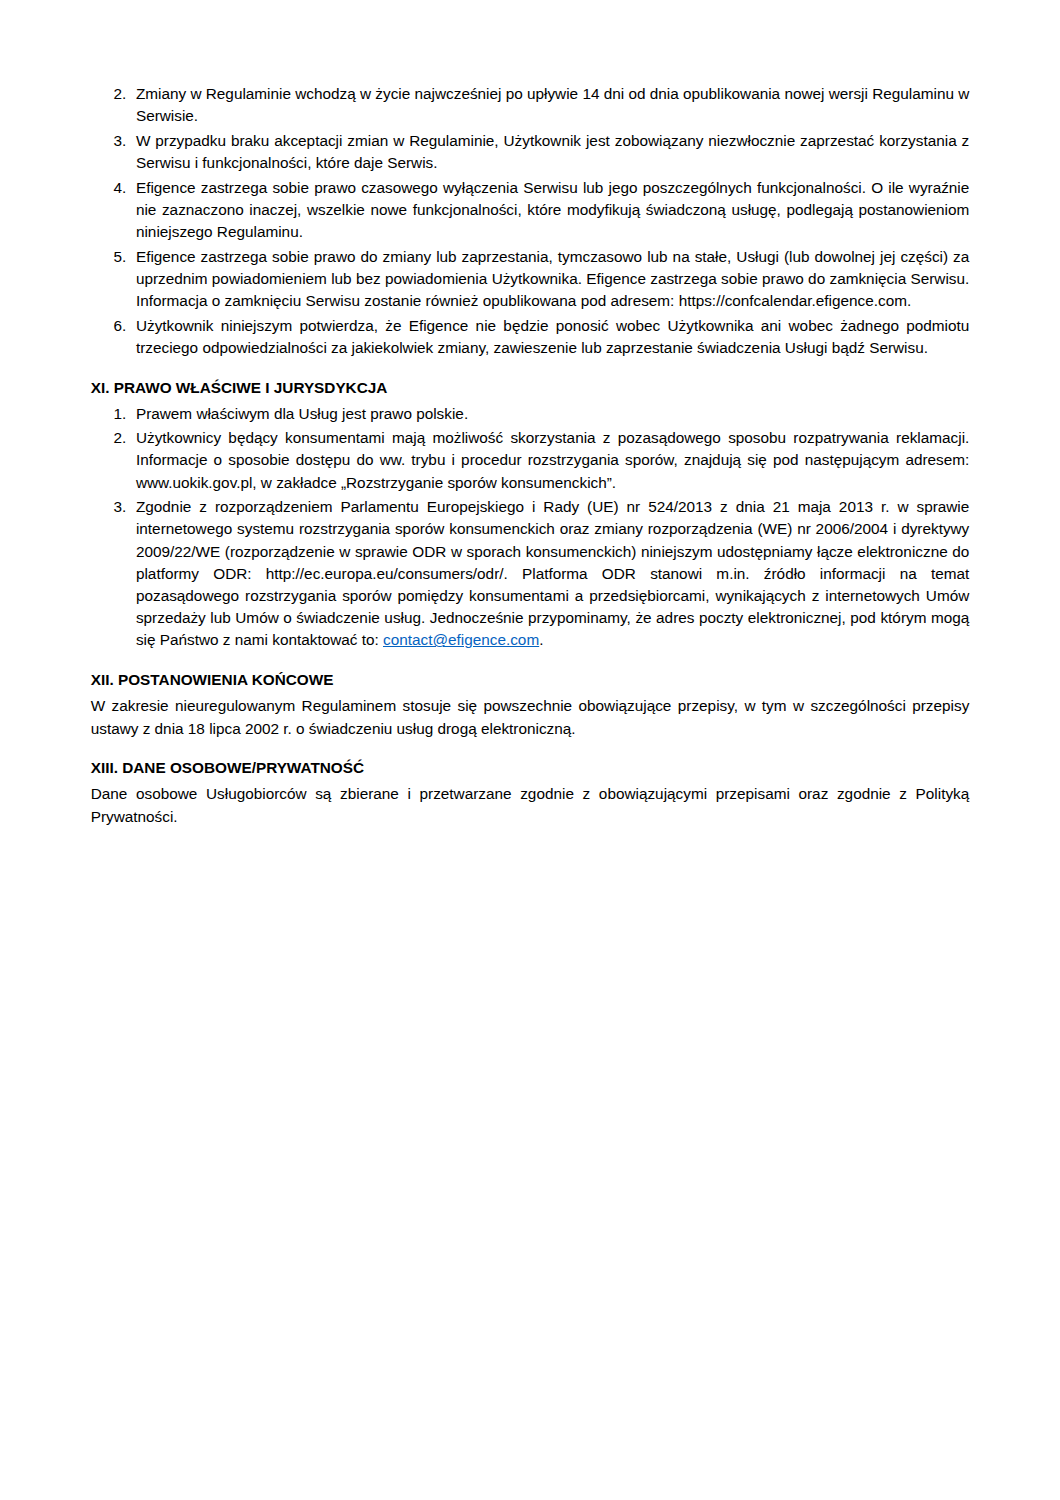Zmiany w Regulaminie wchodzą w życie najwcześniej po upływie 14 dni od dnia opublikowania nowej wersji Regulaminu w Serwisie.
W przypadku braku akceptacji zmian w Regulaminie, Użytkownik jest zobowiązany niezwłocznie zaprzestać korzystania z Serwisu i funkcjonalności, które daje Serwis.
Efigence zastrzega sobie prawo czasowego wyłączenia Serwisu lub jego poszczególnych funkcjonalności. O ile wyraźnie nie zaznaczono inaczej, wszelkie nowe funkcjonalności, które modyfikują świadczoną usługę, podlegają postanowieniom niniejszego Regulaminu.
Efigence zastrzega sobie prawo do zmiany lub zaprzestania, tymczasowo lub na stałe, Usługi (lub dowolnej jej części) za uprzednim powiadomieniem lub bez powiadomienia Użytkownika. Efigence zastrzega sobie prawo do zamknięcia Serwisu. Informacja o zamknięciu Serwisu zostanie również opublikowana pod adresem: https://confcalendar.efigence.com.
Użytkownik niniejszym potwierdza, że Efigence nie będzie ponosić wobec Użytkownika ani wobec żadnego podmiotu trzeciego odpowiedzialności za jakiekolwiek zmiany, zawieszenie lub zaprzestanie świadczenia Usługi bądź Serwisu.
XI. PRAWO WŁAŚCIWE I JURYSDYKCJA
Prawem właściwym dla Usług jest prawo polskie.
Użytkownicy będący konsumentami mają możliwość skorzystania z pozasądowego sposobu rozpatrywania reklamacji. Informacje o sposobie dostępu do ww. trybu i procedur rozstrzygania sporów, znajdują się pod następującym adresem: www.uokik.gov.pl, w zakładce „Rozstrzyganie sporów konsumenckich”.
Zgodnie z rozporządzeniem Parlamentu Europejskiego i Rady (UE) nr 524/2013 z dnia 21 maja 2013 r. w sprawie internetowego systemu rozstrzygania sporów konsumenckich oraz zmiany rozporządzenia (WE) nr 2006/2004 i dyrektywy 2009/22/WE (rozporządzenie w sprawie ODR w sporach konsumenckich) niniejszym udostępniamy łącze elektroniczne do platformy ODR: http://ec.europa.eu/consumers/odr/. Platforma ODR stanowi m.in. źródło informacji na temat pozasądowego rozstrzygania sporów pomiędzy konsumentami a przedsiębiorcami, wynikających z internetowych Umów sprzedaży lub Umów o świadczenie usług. Jednocześnie przypominamy, że adres poczty elektronicznej, pod którym mogą się Państwo z nami kontaktować to: contact@efigence.com.
XII. POSTANOWIENIA KOŃCOWE
W zakresie nieuregulowanym Regulaminem stosuje się powszechnie obowiązujące przepisy, w tym w szczególności przepisy ustawy z dnia 18 lipca 2002 r. o świadczeniu usług drogą elektroniczną.
XIII. DANE OSOBOWE/PRYWATNOŚĆ
Dane osobowe Usługobiorców są zbierane i przetwarzane zgodnie z obowiązującymi przepisami oraz zgodnie z Polityką Prywatności.